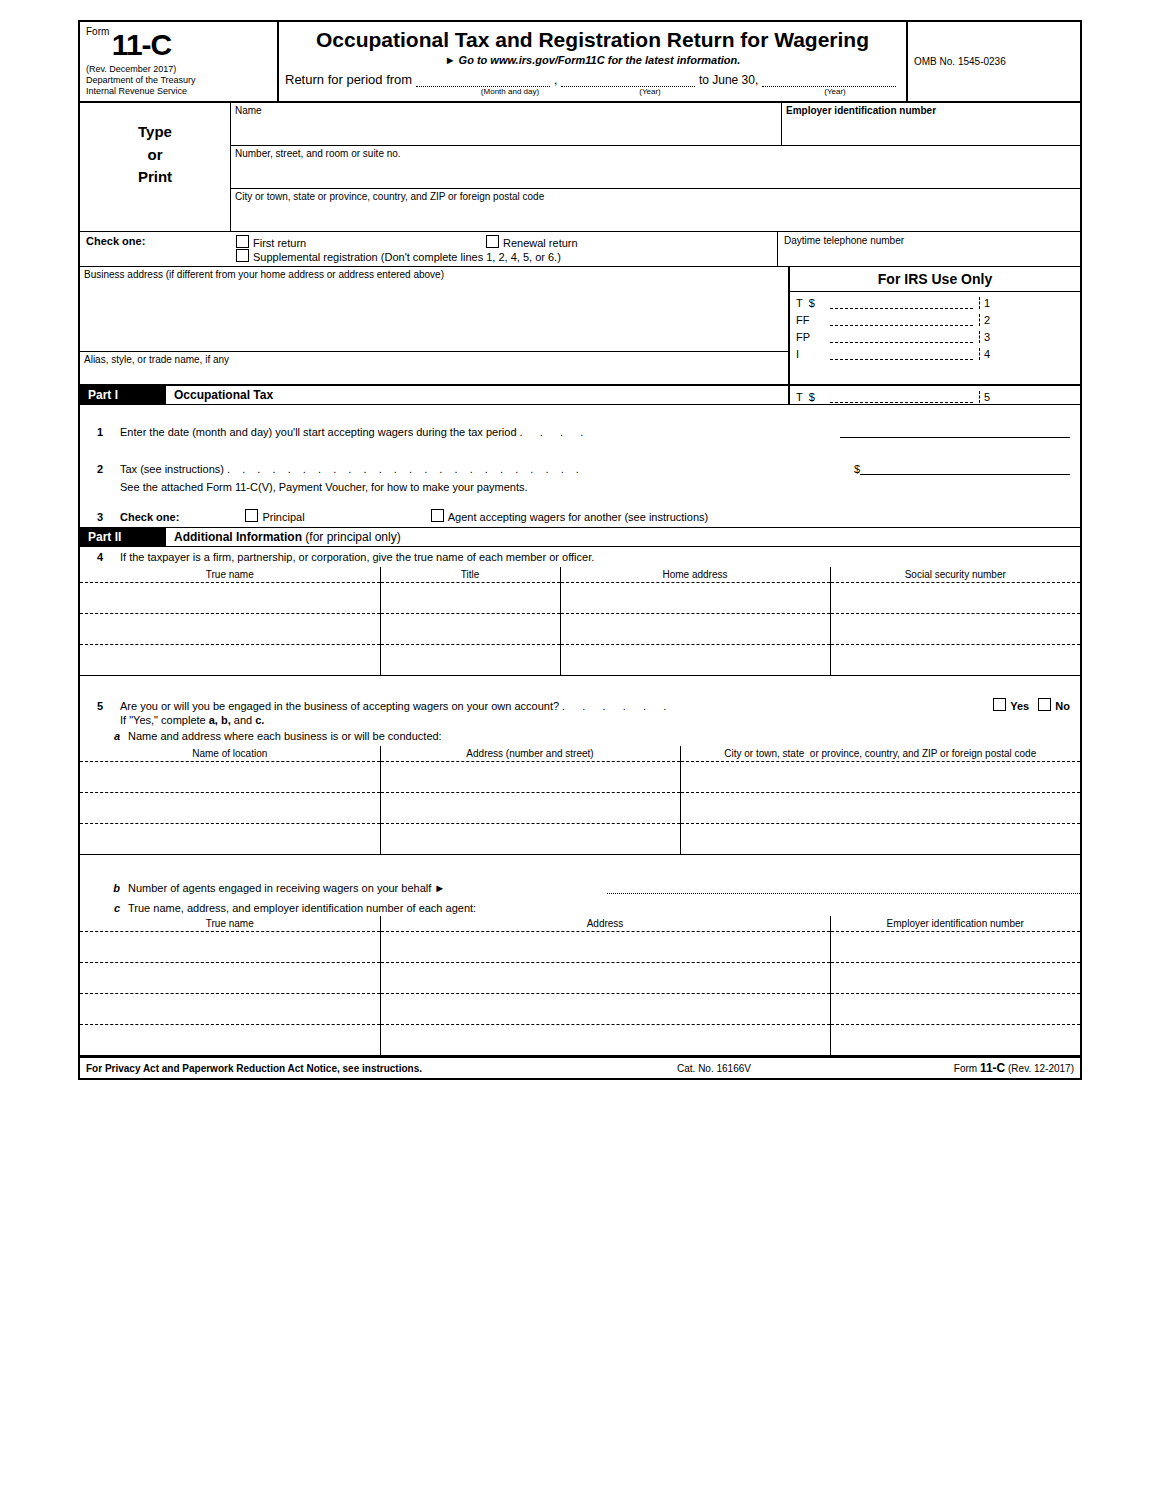Form 11-C
(Rev. December 2017)
Department of the Treasury
Internal Revenue Service
Occupational Tax and Registration Return for Wagering
► Go to www.irs.gov/Form11C for the latest information.
Return for period from , to June 30,
(Month and day)
(Year)
(Year)
OMB No. 1545-0236
Type
or
Print
Name
Employer identification number
Number, street, and room or suite no.
City or town, state or province, country, and ZIP or foreign postal code
Check one:
First return
Renewal return
Supplemental registration (Don't complete lines 1, 2, 4, 5, or 6.)
Daytime telephone number
Business address (if different from your home address or address entered above)
Alias, style, or trade name, if any
For IRS Use Only
T $ 1
FF 2
FP 3
I 4
Part I
Occupational Tax
T $ 5
1
Enter the date (month and day) you'll start accepting wagers during the tax period . . . .
2
Tax (see instructions) . . . . . . . . . . . . . . . . . . . . . . . .
$
See the attached Form 11-C(V), Payment Voucher, for how to make your payments.
3
Check one: Principal Agent accepting wagers for another (see instructions)
Part II
Additional Information (for principal only)
4
If the taxpayer is a firm, partnership, or corporation, give the true name of each member or officer.
| True name | Title | Home address | Social security number |
| --- | --- | --- | --- |
5
Are you or will you be engaged in the business of accepting wagers on your own account? . . . . . .
Yes No
If "Yes," complete a, b, and c.
a
Name and address where each business is or will be conducted:
| Name of location | Address (number and street) | City or town, state or province, country, and ZIP or foreign postal code |
| --- | --- | --- |
b
Number of agents engaged in receiving wagers on your behalf ►
c
True name, address, and employer identification number of each agent:
| True name | Address | Employer identification number |
| --- | --- | --- |
For Privacy Act and Paperwork Reduction Act Notice, see instructions.
Cat. No. 16166V
Form 11-C (Rev. 12-2017)